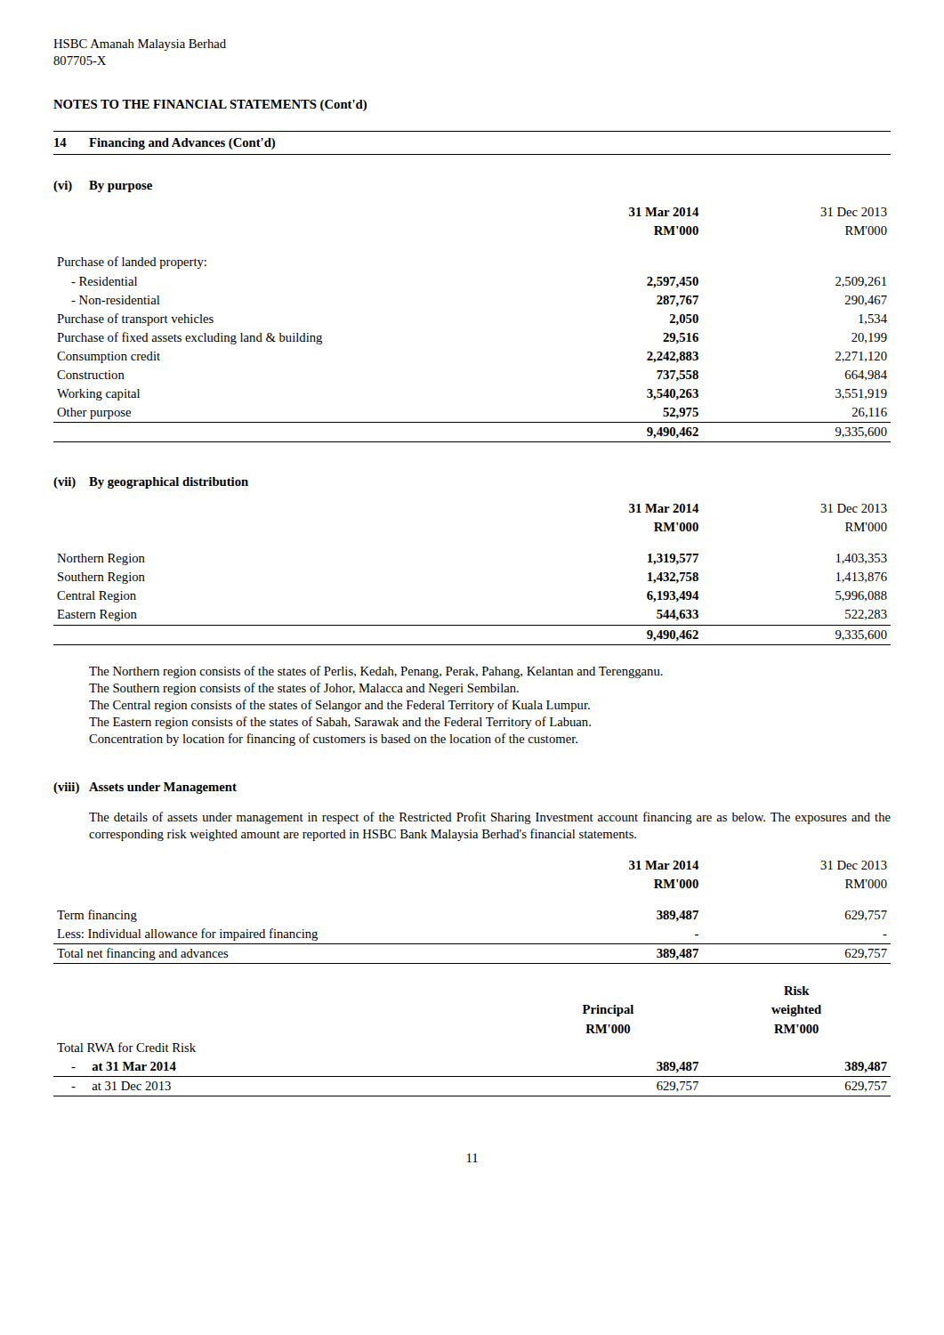HSBC Amanah Malaysia Berhad
807705-X
NOTES TO THE FINANCIAL STATEMENTS (Cont'd)
| 14 | Financing and Advances (Cont'd) |
(vi) By purpose
| | 31 Mar 2014 | 31 Dec 2013 |
| | RM'000 | RM'000 |
| Purchase of landed property: | | |
| - Residential | 2,597,450 | 2,509,261 |
| - Non-residential | 287,767 | 290,467 |
| Purchase of transport vehicles | 2,050 | 1,534 |
| Purchase of fixed assets excluding land & building | 29,516 | 20,199 |
| Consumption credit | 2,242,883 | 2,271,120 |
| Construction | 737,558 | 664,984 |
| Working capital | 3,540,263 | 3,551,919 |
| Other purpose | 52,975 | 26,116 |
| | 9,490,462 | 9,335,600 |
(vii) By geographical distribution
| | 31 Mar 2014 | 31 Dec 2013 |
| | RM'000 | RM'000 |
| Northern Region | 1,319,577 | 1,403,353 |
| Southern Region | 1,432,758 | 1,413,876 |
| Central Region | 6,193,494 | 5,996,088 |
| Eastern Region | 544,633 | 522,283 |
| | 9,490,462 | 9,335,600 |
The Northern region consists of the states of Perlis, Kedah, Penang, Perak, Pahang, Kelantan and Terengganu.
The Southern region consists of the states of Johor, Malacca and Negeri Sembilan.
The Central region consists of the states of Selangor and the Federal Territory of Kuala Lumpur.
The Eastern region consists of the states of Sabah, Sarawak and the Federal Territory of Labuan.
Concentration by location for financing of customers is based on the location of the customer.
(viii) Assets under Management
The details of assets under management in respect of the Restricted Profit Sharing Investment account financing are as below. The exposures and the corresponding risk weighted amount are reported in HSBC Bank Malaysia Berhad's financial statements.
| | 31 Mar 2014 | 31 Dec 2013 |
| | RM'000 | RM'000 |
| Term financing | 389,487 | 629,757 |
| Less: Individual allowance for impaired financing | - | - |
| Total net financing and advances | 389,487 | 629,757 |
| | | Risk |
| | Principal | weighted |
| | RM'000 | RM'000 |
| Total RWA for Credit Risk | | |
| - at 31 Mar 2014 | 389,487 | 389,487 |
| - at 31 Dec 2013 | 629,757 | 629,757 |
11